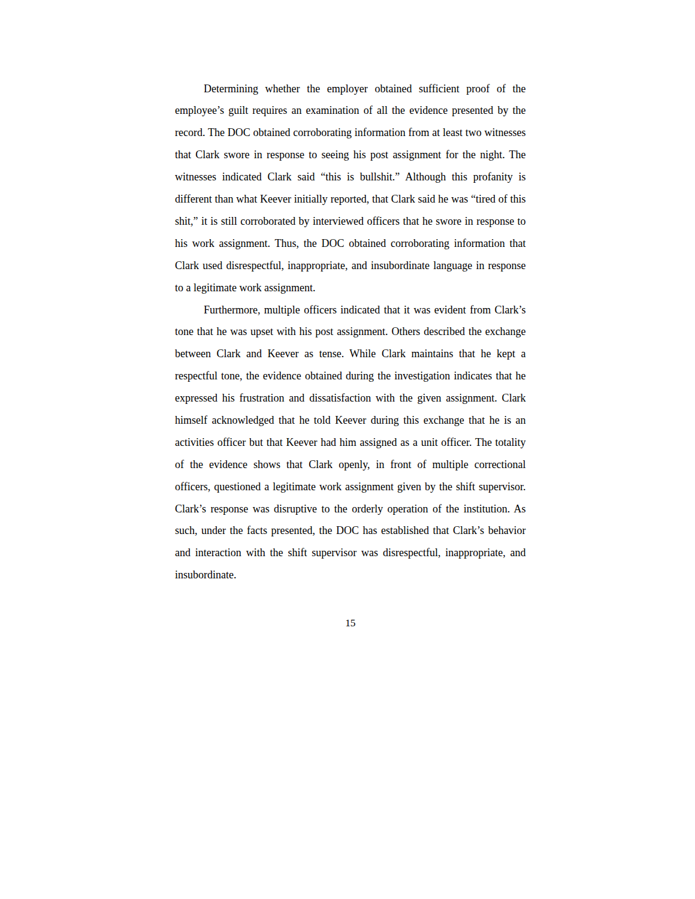Determining whether the employer obtained sufficient proof of the employee’s guilt requires an examination of all the evidence presented by the record. The DOC obtained corroborating information from at least two witnesses that Clark swore in response to seeing his post assignment for the night. The witnesses indicated Clark said “this is bullshit.” Although this profanity is different than what Keever initially reported, that Clark said he was “tired of this shit,” it is still corroborated by interviewed officers that he swore in response to his work assignment. Thus, the DOC obtained corroborating information that Clark used disrespectful, inappropriate, and insubordinate language in response to a legitimate work assignment.
Furthermore, multiple officers indicated that it was evident from Clark’s tone that he was upset with his post assignment. Others described the exchange between Clark and Keever as tense. While Clark maintains that he kept a respectful tone, the evidence obtained during the investigation indicates that he expressed his frustration and dissatisfaction with the given assignment. Clark himself acknowledged that he told Keever during this exchange that he is an activities officer but that Keever had him assigned as a unit officer. The totality of the evidence shows that Clark openly, in front of multiple correctional officers, questioned a legitimate work assignment given by the shift supervisor. Clark’s response was disruptive to the orderly operation of the institution. As such, under the facts presented, the DOC has established that Clark’s behavior and interaction with the shift supervisor was disrespectful, inappropriate, and insubordinate.
15